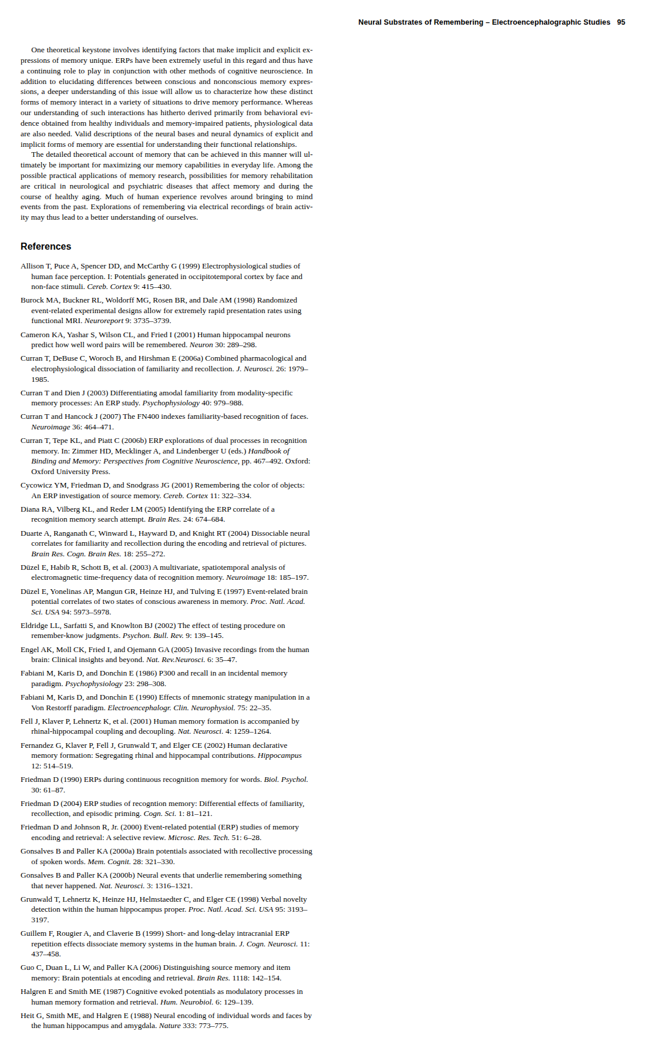Neural Substrates of Remembering – Electroencephalographic Studies95
One theoretical keystone involves identifying factors that make implicit and explicit expressions of memory unique. ERPs have been extremely useful in this regard and thus have a continuing role to play in conjunction with other methods of cognitive neuroscience. In addition to elucidating differences between conscious and nonconscious memory expressions, a deeper understanding of this issue will allow us to characterize how these distinct forms of memory interact in a variety of situations to drive memory performance. Whereas our understanding of such interactions has hitherto derived primarily from behavioral evidence obtained from healthy individuals and memory-impaired patients, physiological data are also needed. Valid descriptions of the neural bases and neural dynamics of explicit and implicit forms of memory are essential for understanding their functional relationships.
The detailed theoretical account of memory that can be achieved in this manner will ultimately be important for maximizing our memory capabilities in everyday life. Among the possible practical applications of memory research, possibilities for memory rehabilitation are critical in neurological and psychiatric diseases that affect memory and during the course of healthy aging. Much of human experience revolves around bringing to mind events from the past. Explorations of remembering via electrical recordings of brain activity may thus lead to a better understanding of ourselves.
References
Allison T, Puce A, Spencer DD, and McCarthy G (1999) Electrophysiological studies of human face perception. I: Potentials generated in occipitotemporal cortex by face and non-face stimuli. Cereb. Cortex 9: 415–430.
Burock MA, Buckner RL, Woldorff MG, Rosen BR, and Dale AM (1998) Randomized event-related experimental designs allow for extremely rapid presentation rates using functional MRI. Neuroreport 9: 3735–3739.
Cameron KA, Yashar S, Wilson CL, and Fried I (2001) Human hippocampal neurons predict how well word pairs will be remembered. Neuron 30: 289–298.
Curran T, DeBuse C, Woroch B, and Hirshman E (2006a) Combined pharmacological and electrophysiological dissociation of familiarity and recollection. J. Neurosci. 26: 1979–1985.
Curran T and Dien J (2003) Differentiating amodal familiarity from modality-specific memory processes: An ERP study. Psychophysiology 40: 979–988.
Curran T and Hancock J (2007) The FN400 indexes familiarity-based recognition of faces. Neuroimage 36: 464–471.
Curran T, Tepe KL, and Piatt C (2006b) ERP explorations of dual processes in recognition memory. In: Zimmer HD, Mecklinger A, and Lindenberger U (eds.) Handbook of Binding and Memory: Perspectives from Cognitive Neuroscience, pp. 467–492. Oxford: Oxford University Press.
Cycowicz YM, Friedman D, and Snodgrass JG (2001) Remembering the color of objects: An ERP investigation of source memory. Cereb. Cortex 11: 322–334.
Diana RA, Vilberg KL, and Reder LM (2005) Identifying the ERP correlate of a recognition memory search attempt. Brain Res. 24: 674–684.
Duarte A, Ranganath C, Winward L, Hayward D, and Knight RT (2004) Dissociable neural correlates for familiarity and recollection during the encoding and retrieval of pictures. Brain Res. Cogn. Brain Res. 18: 255–272.
Düzel E, Habib R, Schott B, et al. (2003) A multivariate, spatiotemporal analysis of electromagnetic time-frequency data of recognition memory. Neuroimage 18: 185–197.
Düzel E, Yonelinas AP, Mangun GR, Heinze HJ, and Tulving E (1997) Event-related brain potential correlates of two states of conscious awareness in memory. Proc. Natl. Acad. Sci. USA 94: 5973–5978.
Eldridge LL, Sarfatti S, and Knowlton BJ (2002) The effect of testing procedure on remember-know judgments. Psychon. Bull. Rev. 9: 139–145.
Engel AK, Moll CK, Fried I, and Ojemann GA (2005) Invasive recordings from the human brain: Clinical insights and beyond. Nat. Rev.Neurosci. 6: 35–47.
Fabiani M, Karis D, and Donchin E (1986) P300 and recall in an incidental memory paradigm. Psychophysiology 23: 298–308.
Fabiani M, Karis D, and Donchin E (1990) Effects of mnemonic strategy manipulation in a Von Restorff paradigm. Electroencephalogr. Clin. Neurophysiol. 75: 22–35.
Fell J, Klaver P, Lehnertz K, et al. (2001) Human memory formation is accompanied by rhinal-hippocampal coupling and decoupling. Nat. Neurosci. 4: 1259–1264.
Fernandez G, Klaver P, Fell J, Grunwald T, and Elger CE (2002) Human declarative memory formation: Segregating rhinal and hippocampal contributions. Hippocampus 12: 514–519.
Friedman D (1990) ERPs during continuous recognition memory for words. Biol. Psychol. 30: 61–87.
Friedman D (2004) ERP studies of recogntion memory: Differential effects of familiarity, recollection, and episodic priming. Cogn. Sci. 1: 81–121.
Friedman D and Johnson R, Jr. (2000) Event-related potential (ERP) studies of memory encoding and retrieval: A selective review. Microsc. Res. Tech. 51: 6–28.
Gonsalves B and Paller KA (2000a) Brain potentials associated with recollective processing of spoken words. Mem. Cognit. 28: 321–330.
Gonsalves B and Paller KA (2000b) Neural events that underlie remembering something that never happened. Nat. Neurosci. 3: 1316–1321.
Grunwald T, Lehnertz K, Heinze HJ, Helmstaedter C, and Elger CE (1998) Verbal novelty detection within the human hippocampus proper. Proc. Natl. Acad. Sci. USA 95: 3193–3197.
Guillem F, Rougier A, and Claverie B (1999) Short- and long-delay intracranial ERP repetition effects dissociate memory systems in the human brain. J. Cogn. Neurosci. 11: 437–458.
Guo C, Duan L, Li W, and Paller KA (2006) Distinguishing source memory and item memory: Brain potentials at encoding and retrieval. Brain Res. 1118: 142–154.
Halgren E and Smith ME (1987) Cognitive evoked potentials as modulatory processes in human memory formation and retrieval. Hum. Neurobiol. 6: 129–139.
Heit G, Smith ME, and Halgren E (1988) Neural encoding of individual words and faces by the human hippocampus and amygdala. Nature 333: 773–775.